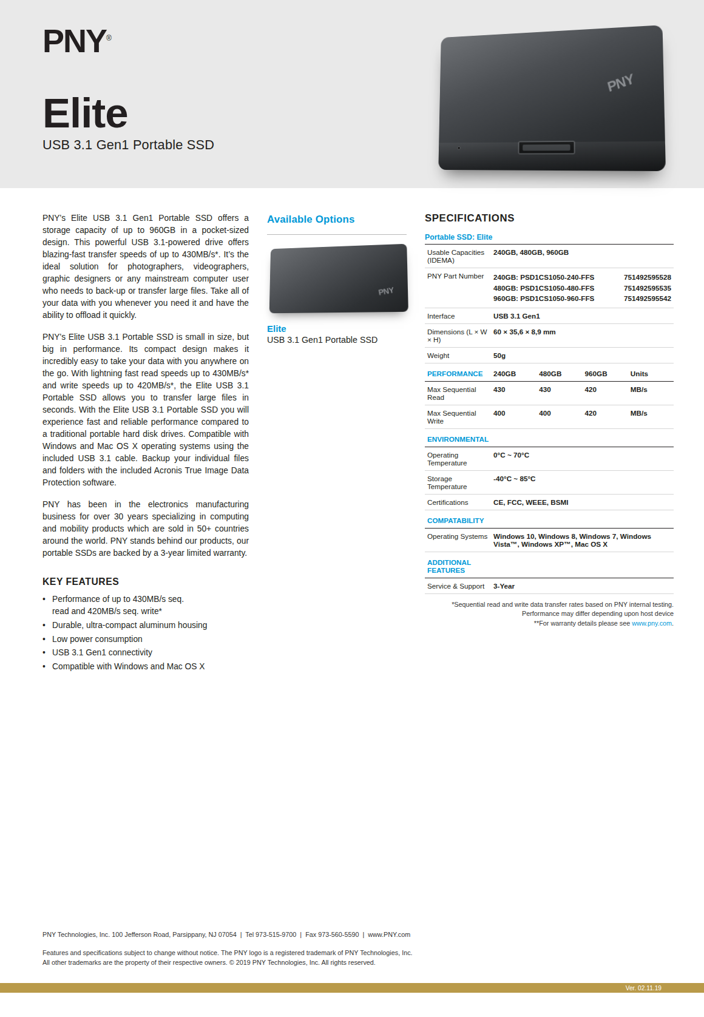PNY®
Elite
USB 3.1 Gen1 Portable SSD
PNY
PNY’s Elite USB 3.1 Gen1 Portable SSD offers a storage capacity of up to 960GB in a pocket-sized design. This powerful USB 3.1-powered drive offers blazing-fast transfer speeds of up to 430MB/s*. It’s the ideal solution for photographers, videographers, graphic designers or any mainstream computer user who needs to back-up or transfer large files. Take all of your data with you whenever you need it and have the ability to offload it quickly.
PNY’s Elite USB 3.1 Portable SSD is small in size, but big in performance. Its compact design makes it incredibly easy to take your data with you anywhere on the go. With lightning fast read speeds up to 430MB/s* and write speeds up to 420MB/s*, the Elite USB 3.1 Portable SSD allows you to transfer large files in seconds. With the Elite USB 3.1 Portable SSD you will experience fast and reliable performance compared to a traditional portable hard disk drives. Compatible with Windows and Mac OS X operating systems using the included USB 3.1 cable. Backup your individual files and folders with the included Acronis True Image Data Protection software.
PNY has been in the electronics manufacturing business for over 30 years specializing in computing and mobility products which are sold in 50+ countries around the world. PNY stands behind our products, our portable SSDs are backed by a 3-year limited warranty.
KEY FEATURES
Performance of up to 430MB/s seq.
read and 420MB/s seq. write*
Durable, ultra-compact aluminum housing
Low power consumption
USB 3.1 Gen1 connectivity
Compatible with Windows and Mac OS X
Available Options
PNY
Elite
USB 3.1 Gen1 Portable SSD
SPECIFICATIONS
Portable SSD: Elite
| Usable Capacities (IDEMA) | 240GB, 480GB, 960GB |
| PNY Part Number | 240GB: PSD1CS1050-240-FFS 751492595528 480GB: PSD1CS1050-480-FFS 751492595535 960GB: PSD1CS1050-960-FFS 751492595542 |
| Interface | USB 3.1 Gen1 |
| Dimensions (L × W × H) | 60 × 35,6 × 8,9 mm |
| Weight | 50g |
| PERFORMANCE | 240GB | 480GB | 960GB | Units |
| Max Sequential Read | 430 | 430 | 420 | MB/s |
| Max Sequential Write | 400 | 400 | 420 | MB/s |
| ENVIRONMENTAL | |
| Operating Temperature | 0°C ~ 70°C |
| Storage Temperature | -40°C ~ 85°C |
| Certifications | CE, FCC, WEEE, BSMI |
| COMPATABILITY | |
| Operating Systems | Windows 10, Windows 8, Windows 7, Windows Vista™, Windows XP™, Mac OS X |
| ADDITIONAL FEATURES | |
| Service & Support | 3-Year |
*Sequential read and write data transfer rates based on PNY internal testing. Performance may differ depending upon host device
**For warranty details please see www.pny.com.
PNY Technologies, Inc. 100 Jefferson Road, Parsippany, NJ 07054 | Tel 973-515-9700 | Fax 973-560-5590 | www.PNY.com
Features and specifications subject to change without notice. The PNY logo is a registered trademark of PNY Technologies, Inc.
All other trademarks are the property of their respective owners. © 2019 PNY Technologies, Inc. All rights reserved.
Ver. 02.11.19